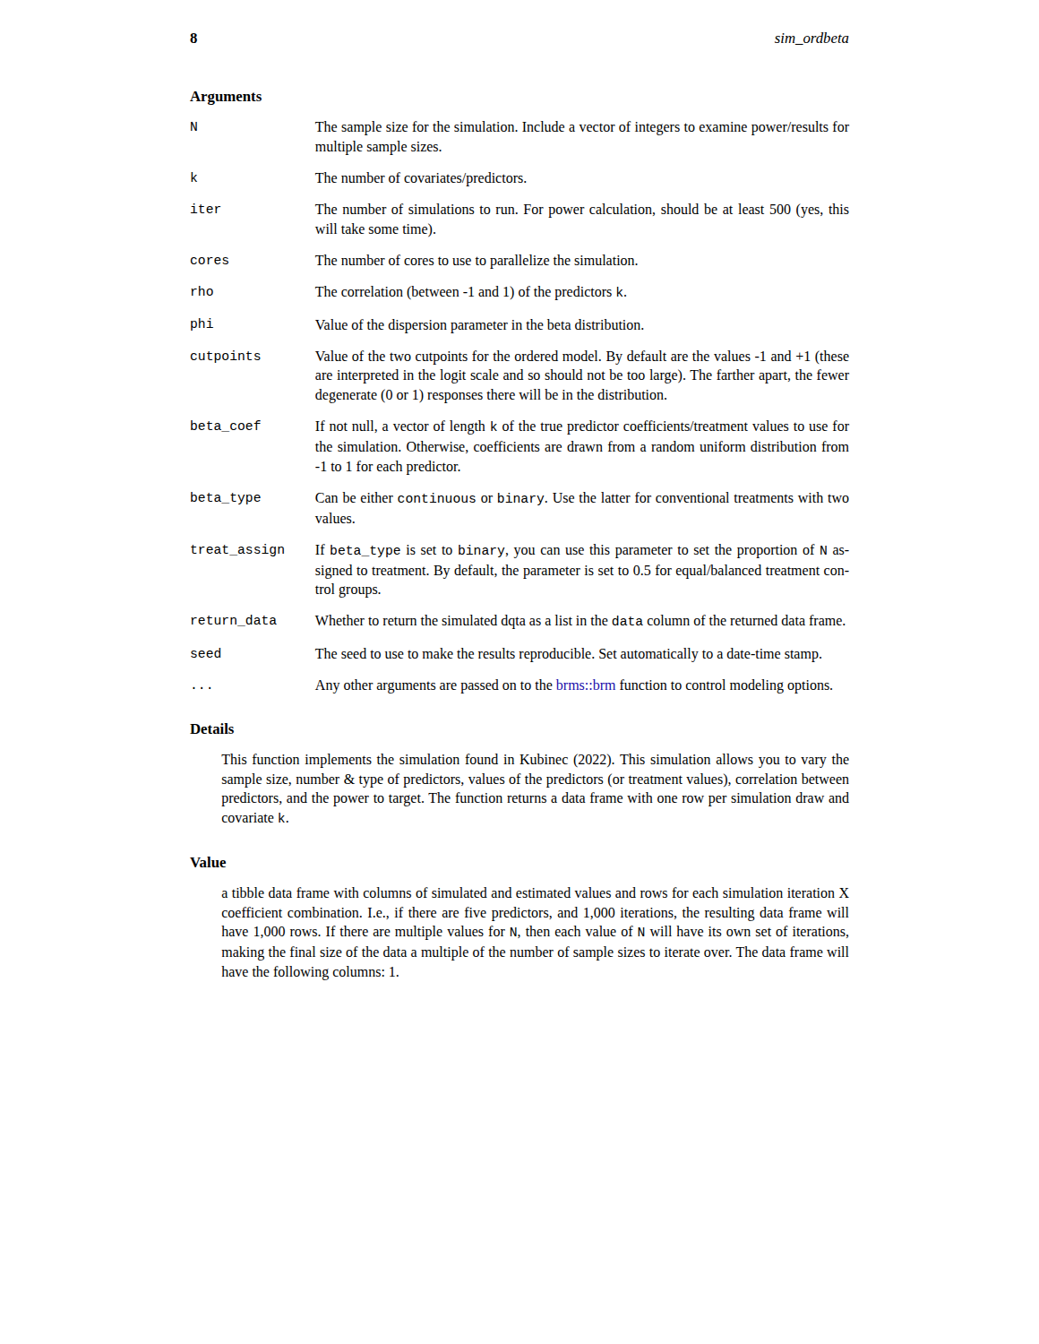8 sim_ordbeta
Arguments
N
The sample size for the simulation. Include a vector of integers to examine power/results for multiple sample sizes.
k
The number of covariates/predictors.
iter
The number of simulations to run. For power calculation, should be at least 500 (yes, this will take some time).
cores
The number of cores to use to parallelize the simulation.
rho
The correlation (between -1 and 1) of the predictors k.
phi
Value of the dispersion parameter in the beta distribution.
cutpoints
Value of the two cutpoints for the ordered model. By default are the values -1 and +1 (these are interpreted in the logit scale and so should not be too large). The farther apart, the fewer degenerate (0 or 1) responses there will be in the distribution.
beta_coef
If not null, a vector of length k of the true predictor coefficients/treatment values to use for the simulation. Otherwise, coefficients are drawn from a random uniform distribution from -1 to 1 for each predictor.
beta_type
Can be either continuous or binary. Use the latter for conventional treatments with two values.
treat_assign
If beta_type is set to binary, you can use this parameter to set the proportion of N assigned to treatment. By default, the parameter is set to 0.5 for equal/balanced treatment control groups.
return_data
Whether to return the simulated dqta as a list in the data column of the returned data frame.
seed
The seed to use to make the results reproducible. Set automatically to a date-time stamp.
...
Any other arguments are passed on to the brms::brm function to control modeling options.
Details
This function implements the simulation found in Kubinec (2022). This simulation allows you to vary the sample size, number & type of predictors, values of the predictors (or treatment values), correlation between predictors, and the power to target. The function returns a data frame with one row per simulation draw and covariate k.
Value
a tibble data frame with columns of simulated and estimated values and rows for each simulation iteration X coefficient combination. I.e., if there are five predictors, and 1,000 iterations, the resulting data frame will have 1,000 rows. If there are multiple values for N, then each value of N will have its own set of iterations, making the final size of the data a multiple of the number of sample sizes to iterate over. The data frame will have the following columns: 1.